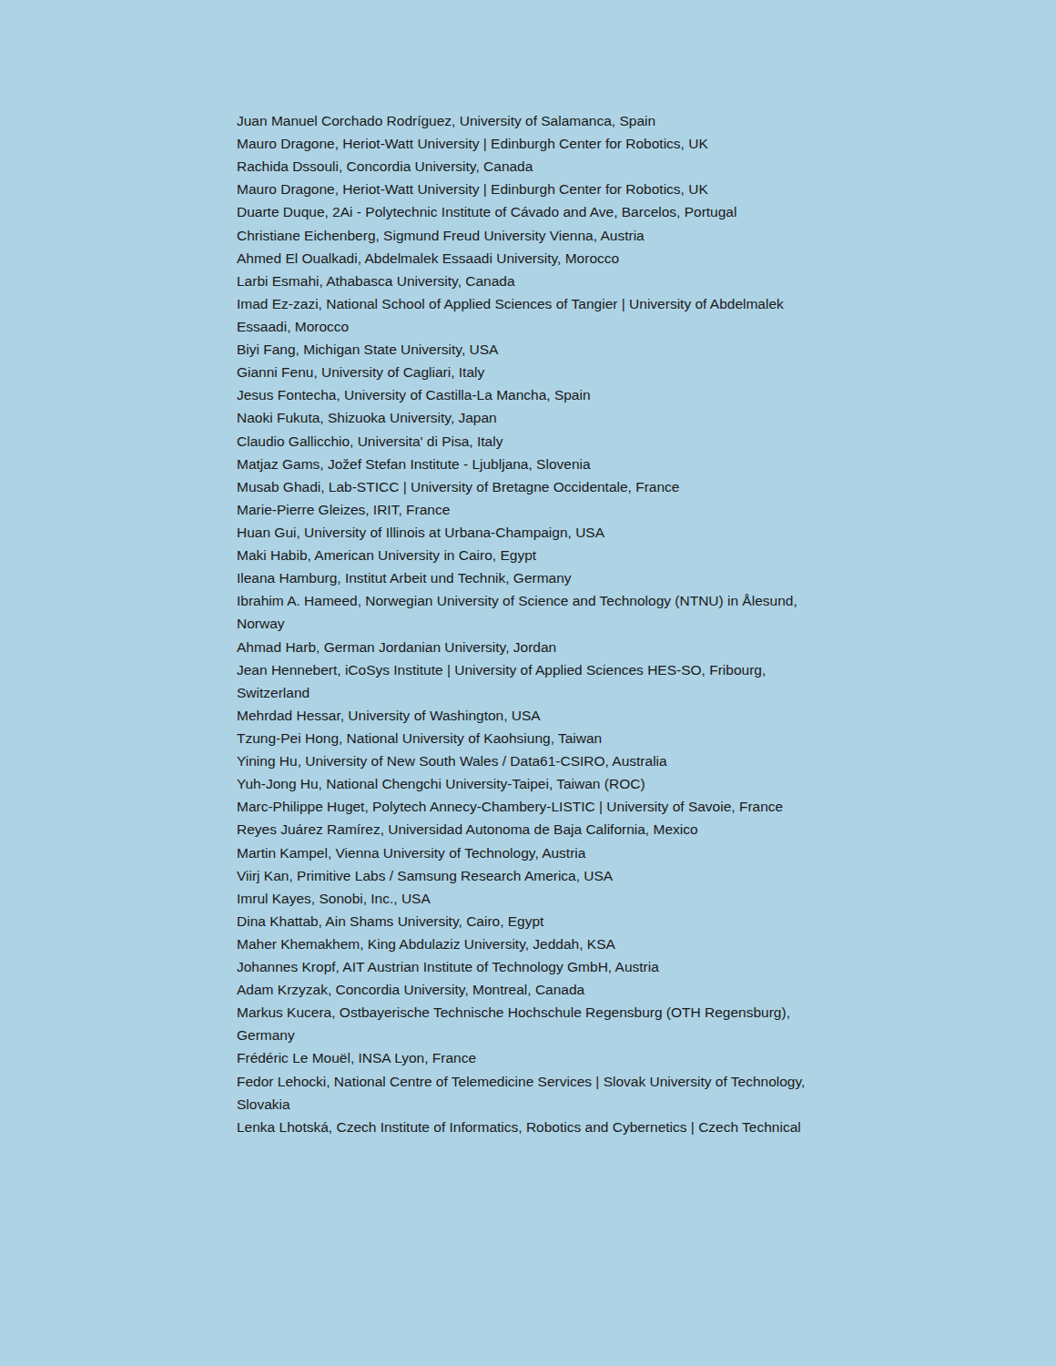Juan Manuel Corchado Rodríguez, University of Salamanca, Spain
Mauro Dragone, Heriot-Watt University | Edinburgh Center for Robotics, UK
Rachida Dssouli, Concordia University, Canada
Mauro Dragone, Heriot-Watt University | Edinburgh Center for Robotics, UK
Duarte Duque, 2Ai - Polytechnic Institute of Cávado and Ave, Barcelos, Portugal
Christiane Eichenberg, Sigmund Freud University Vienna, Austria
Ahmed El Oualkadi, Abdelmalek Essaadi University, Morocco
Larbi Esmahi, Athabasca University, Canada
Imad Ez-zazi, National School of Applied Sciences of Tangier | University of Abdelmalek Essaadi, Morocco
Biyi Fang, Michigan State University, USA
Gianni Fenu, University of Cagliari, Italy
Jesus Fontecha, University of Castilla-La Mancha, Spain
Naoki Fukuta, Shizuoka University, Japan
Claudio Gallicchio, Universita' di Pisa, Italy
Matjaz Gams, Jožef Stefan Institute - Ljubljana, Slovenia
Musab Ghadi, Lab-STICC | University of Bretagne Occidentale, France
Marie-Pierre Gleizes, IRIT, France
Huan Gui, University of Illinois at Urbana-Champaign, USA
Maki Habib, American University in Cairo, Egypt
Ileana Hamburg, Institut Arbeit und Technik, Germany
Ibrahim A. Hameed, Norwegian University of Science and Technology (NTNU) in Ålesund, Norway
Ahmad Harb, German Jordanian University, Jordan
Jean Hennebert, iCoSys Institute | University of Applied Sciences HES-SO, Fribourg, Switzerland
Mehrdad Hessar, University of Washington, USA
Tzung-Pei Hong, National University of Kaohsiung, Taiwan
Yining Hu, University of New South Wales / Data61-CSIRO, Australia
Yuh-Jong Hu, National Chengchi University-Taipei, Taiwan (ROC)
Marc-Philippe Huget, Polytech Annecy-Chambery-LISTIC | University of Savoie, France
Reyes Juárez Ramírez, Universidad Autonoma de Baja California, Mexico
Martin Kampel, Vienna University of Technology, Austria
Viirj Kan, Primitive Labs / Samsung Research America, USA
Imrul Kayes, Sonobi, Inc., USA
Dina Khattab, Ain Shams University, Cairo, Egypt
Maher Khemakhem, King Abdulaziz University, Jeddah, KSA
Johannes Kropf, AIT Austrian Institute of Technology GmbH, Austria
Adam Krzyzak, Concordia University, Montreal, Canada
Markus Kucera, Ostbayerische Technische Hochschule Regensburg (OTH Regensburg), Germany
Frédéric Le Mouël, INSA Lyon, France
Fedor Lehocki, National Centre of Telemedicine Services | Slovak University of Technology, Slovakia
Lenka Lhotská, Czech Institute of Informatics, Robotics and Cybernetics | Czech Technical